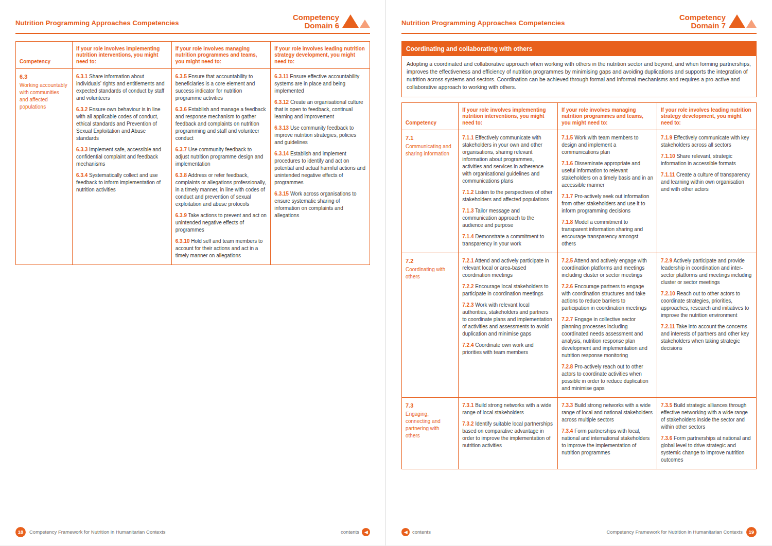Nutrition Programming Approaches Competencies
Competency Domain 6
| Competency | If your role involves implementing nutrition interventions, you might need to: | If your role involves managing nutrition programmes and teams, you might need to: | If your role involves leading nutrition strategy development, you might need to: |
| --- | --- | --- | --- |
| 6.3 Working accountably with communities and affected populations | 6.3.1 Share information about individuals’ rights and entitlements and expected standards of conduct by staff and volunteers 6.3.2 Ensure own behaviour is in line with all applicable codes of conduct, ethical standards and Prevention of Sexual Exploitation and Abuse standards 6.3.3 Implement safe, accessible and confidential complaint and feedback mechanisms 6.3.4 Systematically collect and use feedback to inform implementation of nutrition activities | 6.3.5 Ensure that accountability to beneficiaries is a core element and success indicator for nutrition programme activities 6.3.6 Establish and manage a feedback and response mechanism to gather feedback and complaints on nutrition programming and staff and volunteer conduct 6.3.7 Use community feedback to adjust nutrition programme design and implementation 6.3.8 Address or refer feedback, complaints or allegations professionally, in a timely manner, in line with codes of conduct and prevention of sexual exploitation and abuse protocols 6.3.9 Take actions to prevent and act on unintended negative effects of programmes 6.3.10 Hold self and team members to account for their actions and act in a timely manner on allegations | 6.3.11 Ensure effective accountability systems are in place and being implemented 6.3.12 Create an organisational culture that is open to feedback, continual learning and improvement 6.3.13 Use community feedback to improve nutrition strategies, policies and guidelines 6.3.14 Establish and implement procedures to identify and act on potential and actual harmful actions and unintended negative effects of programmes 6.3.15 Work across organisations to ensure systematic sharing of information on complaints and allegations |
18 Competency Framework for Nutrition in Humanitarian Contexts contents ◀
Nutrition Programming Approaches Competencies
Competency Domain 7
Coordinating and collaborating with others
Adopting a coordinated and collaborative approach when working with others in the nutrition sector and beyond, and when forming partnerships, improves the effectiveness and efficiency of nutrition programmes by minimising gaps and avoiding duplications and supports the integration of nutrition across systems and sectors. Coordination can be achieved through formal and informal mechanisms and requires a pro-active and collaborative approach to working with others.
| Competency | If your role involves implementing nutrition interventions, you might need to: | If your role involves managing nutrition programmes and teams, you might need to: | If your role involves leading nutrition strategy development, you might need to: |
| --- | --- | --- | --- |
| 7.1 Communicating and sharing information | 7.1.1 Effectively communicate with stakeholders in your own and other organisations, sharing relevant information about programmes, activities and services in adherence with organisational guidelines and communications plans 7.1.2 Listen to the perspectives of other stakeholders and affected populations 7.1.3 Tailor message and communication approach to the audience and purpose 7.1.4 Demonstrate a commitment to transparency in your work | 7.1.5 Work with team members to design and implement a communications plan 7.1.6 Disseminate appropriate and useful information to relevant stakeholders on a timely basis and in an accessible manner 7.1.7 Pro-actively seek out information from other stakeholders and use it to inform programming decisions 7.1.8 Model a commitment to transparent information sharing and encourage transparency amongst others | 7.1.9 Effectively communicate with key stakeholders across all sectors 7.1.10 Share relevant, strategic information in accessible formats 7.1.11 Create a culture of transparency and learning within own organisation and with other actors |
| 7.2 Coordinating with others | 7.2.1 Attend and actively participate in relevant local or area-based coordination meetings 7.2.2 Encourage local stakeholders to participate in coordination meetings 7.2.3 Work with relevant local authorities, stakeholders and partners to coordinate plans and implementation of activities and assessments to avoid duplication and minimise gaps 7.2.4 Coordinate own work and priorities with team members | 7.2.5 Attend and actively engage with coordination platforms and meetings including cluster or sector meetings 7.2.6 Encourage partners to engage with coordination structures and take actions to reduce barriers to participation in coordination meetings 7.2.7 Engage in collective sector planning processes including coordinated needs assessment and analysis, nutrition response plan development and implementation and nutrition response monitoring 7.2.8 Pro-actively reach out to other actors to coordinate activities when possible in order to reduce duplication and minimise gaps | 7.2.9 Actively participate and provide leadership in coordination and inter-sector platforms and meetings including cluster or sector meetings 7.2.10 Reach out to other actors to coordinate strategies, priorities, approaches, research and initiatives to improve the nutrition environment 7.2.11 Take into account the concerns and interests of partners and other key stakeholders when taking strategic decisions |
| 7.3 Engaging, connecting and partnering with others | 7.3.1 Build strong networks with a wide range of local stakeholders 7.3.2 Identify suitable local partnerships based on comparative advantage in order to improve the implementation of nutrition activities | 7.3.3 Build strong networks with a wide range of local and national stakeholders across multiple sectors 7.3.4 Form partnerships with local, national and international stakeholders to improve the implementation of nutrition programmes | 7.3.5 Build strategic alliances through effective networking with a wide range of stakeholders inside the sector and within other sectors 7.3.6 Form partnerships at national and global level to drive strategic and systemic change to improve nutrition outcomes |
◀ contents Competency Framework for Nutrition in Humanitarian Contexts 19